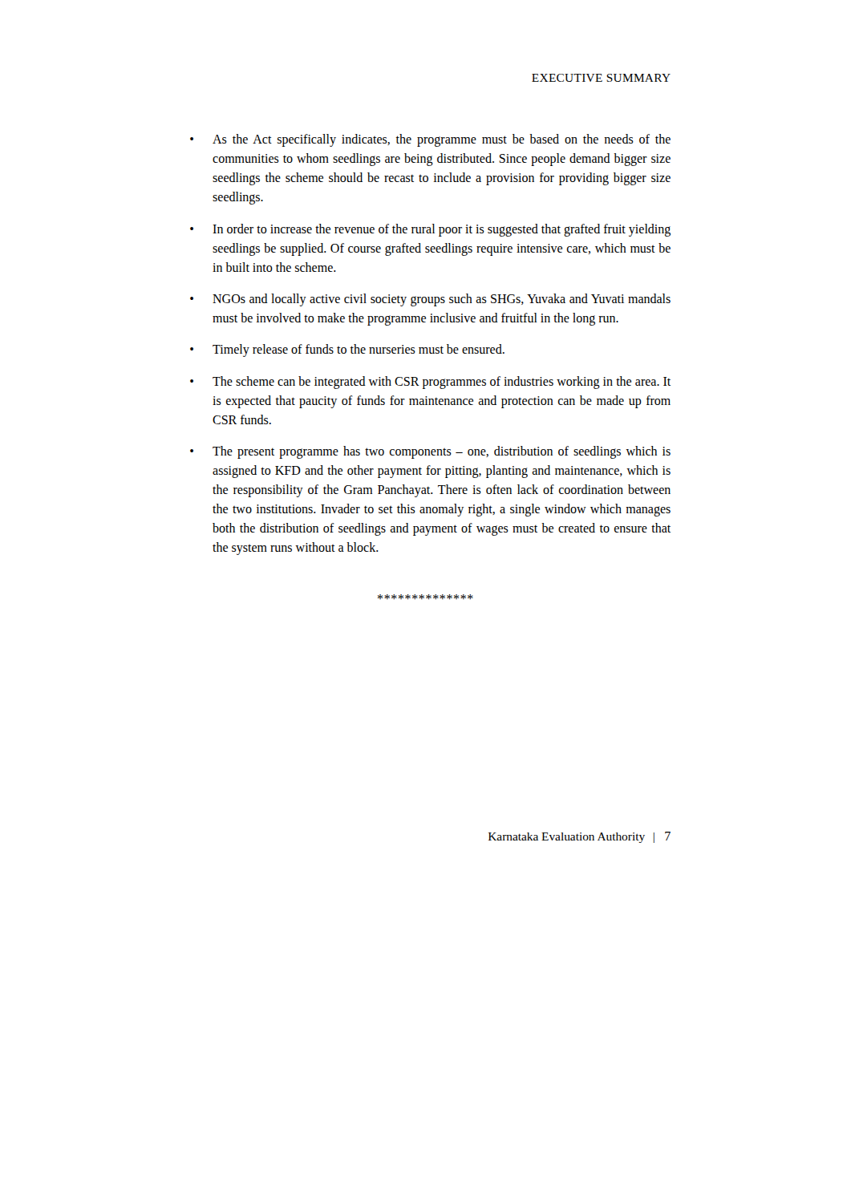EXECUTIVE SUMMARY
As the Act specifically indicates, the programme must be based on the needs of the communities to whom seedlings are being distributed. Since people demand bigger size seedlings the scheme should be recast to include a provision for providing bigger size seedlings.
In order to increase the revenue of the rural poor it is suggested that grafted fruit yielding seedlings be supplied. Of course grafted seedlings require intensive care, which must be in built into the scheme.
NGOs and locally active civil society groups such as SHGs, Yuvaka and Yuvati mandals must be involved to make the programme inclusive and fruitful in the long run.
Timely release of funds to the nurseries must be ensured.
The scheme can be integrated with CSR programmes of industries working in the area. It is expected that paucity of funds for maintenance and protection can be made up from CSR funds.
The present programme has two components – one, distribution of seedlings which is assigned to KFD and the other payment for pitting, planting and maintenance, which is the responsibility of the Gram Panchayat. There is often lack of coordination between the two institutions. Invader to set this anomaly right, a single window which manages both the distribution of seedlings and payment of wages must be created to ensure that the system runs without a block.
**************
Karnataka Evaluation Authority|7